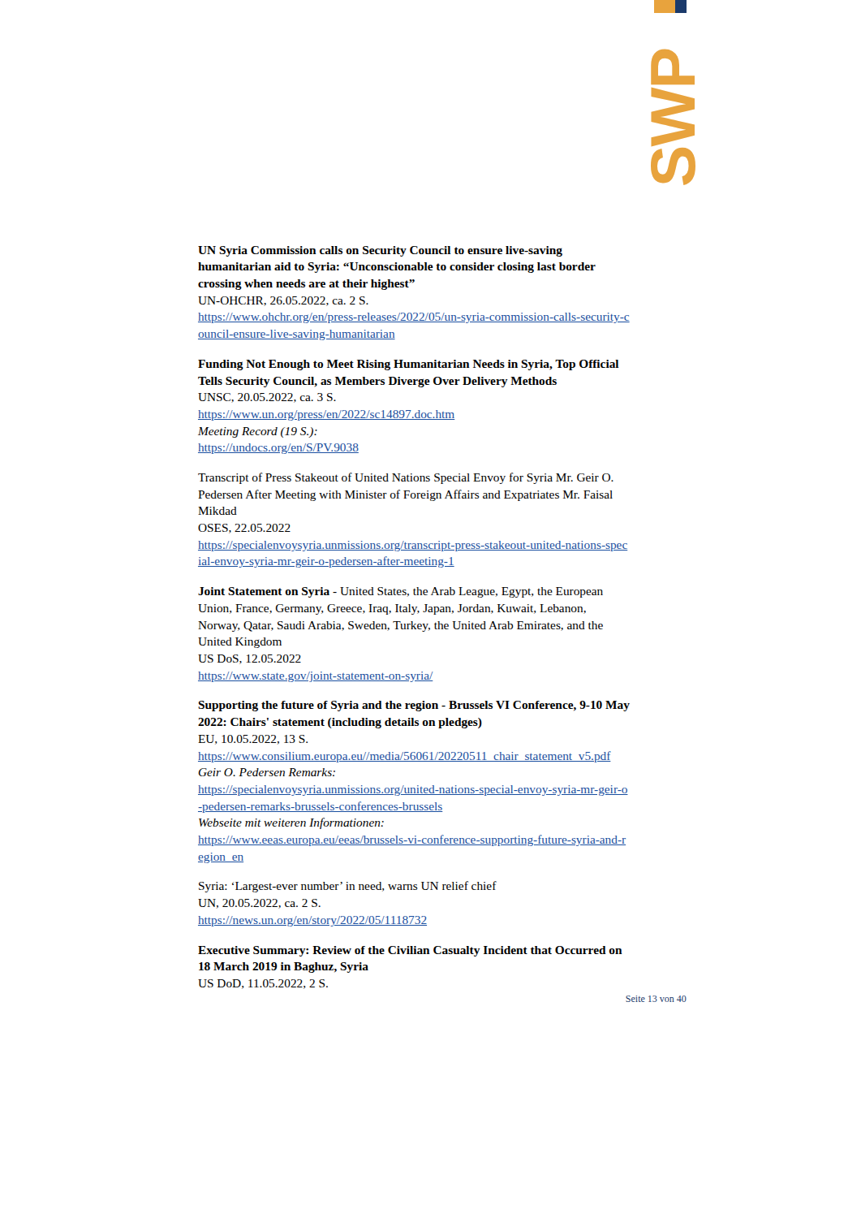SWP
UN Syria Commission calls on Security Council to ensure live-saving humanitarian aid to Syria: “Unconscionable to consider closing last border crossing when needs are at their highest”
UN-OHCHR, 26.05.2022, ca. 2 S.
https://www.ohchr.org/en/press-releases/2022/05/un-syria-commission-calls-security-council-ensure-live-saving-humanitarian
Funding Not Enough to Meet Rising Humanitarian Needs in Syria, Top Official Tells Security Council, as Members Diverge Over Delivery Methods
UNSC, 20.05.2022, ca. 3 S.
https://www.un.org/press/en/2022/sc14897.doc.htm
Meeting Record (19 S.):
https://undocs.org/en/S/PV.9038
Transcript of Press Stakeout of United Nations Special Envoy for Syria Mr. Geir O. Pedersen After Meeting with Minister of Foreign Affairs and Expatriates Mr. Faisal Mikdad
OSES, 22.05.2022
https://specialenvoysyria.unmissions.org/transcript-press-stakeout-united-nations-special-envoy-syria-mr-geir-o-pedersen-after-meeting-1
Joint Statement on Syria - United States, the Arab League, Egypt, the European Union, France, Germany, Greece, Iraq, Italy, Japan, Jordan, Kuwait, Lebanon, Norway, Qatar, Saudi Arabia, Sweden, Turkey, the United Arab Emirates, and the United Kingdom
US DoS, 12.05.2022
https://www.state.gov/joint-statement-on-syria/
Supporting the future of Syria and the region - Brussels VI Conference, 9-10 May 2022: Chairs' statement (including details on pledges)
EU, 10.05.2022, 13 S.
https://www.consilium.europa.eu//media/56061/20220511_chair_statement_v5.pdf
Geir O. Pedersen Remarks:
https://specialenvoysyria.unmissions.org/united-nations-special-envoy-syria-mr-geir-o-pedersen-remarks-brussels-conferences-brussels
Webseite mit weiteren Informationen:
https://www.eeas.europa.eu/eeas/brussels-vi-conference-supporting-future-syria-and-region_en
Syria: ‘Largest-ever number’ in need, warns UN relief chief
UN, 20.05.2022, ca. 2 S.
https://news.un.org/en/story/2022/05/1118732
Executive Summary: Review of the Civilian Casualty Incident that Occurred on 18 March 2019 in Baghuz, Syria
US DoD, 11.05.2022, 2 S.
Seite 13 von 40